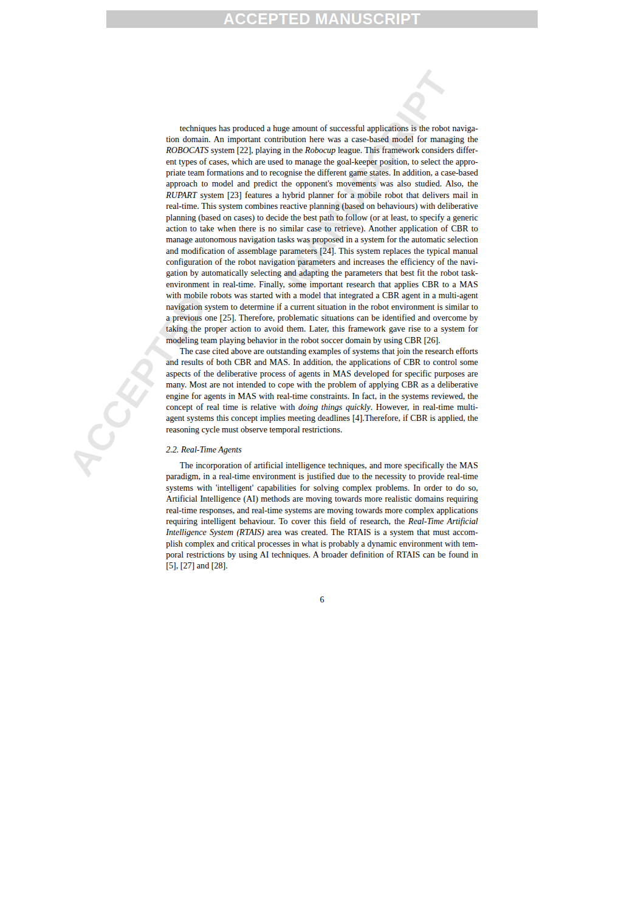ACCEPTED MANUSCRIPT
ACCEPTED MANUSCRIPT
techniques has produced a huge amount of successful applications is the robot navigation domain. An important contribution here was a case-based model for managing the ROBOCATS system [22], playing in the Robocup league. This framework considers different types of cases, which are used to manage the goal-keeper position, to select the appropriate team formations and to recognise the different game states. In addition, a case-based approach to model and predict the opponent's movements was also studied. Also, the RUPART system [23] features a hybrid planner for a mobile robot that delivers mail in real-time. This system combines reactive planning (based on behaviours) with deliberative planning (based on cases) to decide the best path to follow (or at least, to specify a generic action to take when there is no similar case to retrieve). Another application of CBR to manage autonomous navigation tasks was proposed in a system for the automatic selection and modification of assemblage parameters [24]. This system replaces the typical manual configuration of the robot navigation parameters and increases the efficiency of the navigation by automatically selecting and adapting the parameters that best fit the robot task-environment in real-time. Finally, some important research that applies CBR to a MAS with mobile robots was started with a model that integrated a CBR agent in a multi-agent navigation system to determine if a current situation in the robot environment is similar to a previous one [25]. Therefore, problematic situations can be identified and overcome by taking the proper action to avoid them. Later, this framework gave rise to a system for modeling team playing behavior in the robot soccer domain by using CBR [26].
The case cited above are outstanding examples of systems that join the research efforts and results of both CBR and MAS. In addition, the applications of CBR to control some aspects of the deliberative process of agents in MAS developed for specific purposes are many. Most are not intended to cope with the problem of applying CBR as a deliberative engine for agents in MAS with real-time constraints. In fact, in the systems reviewed, the concept of real time is relative with doing things quickly. However, in real-time multi-agent systems this concept implies meeting deadlines [4].Therefore, if CBR is applied, the reasoning cycle must observe temporal restrictions.
2.2. Real-Time Agents
The incorporation of artificial intelligence techniques, and more specifically the MAS paradigm, in a real-time environment is justified due to the necessity to provide real-time systems with 'intelligent' capabilities for solving complex problems. In order to do so, Artificial Intelligence (AI) methods are moving towards more realistic domains requiring real-time responses, and real-time systems are moving towards more complex applications requiring intelligent behaviour. To cover this field of research, the Real-Time Artificial Intelligence System (RTAIS) area was created. The RTAIS is a system that must accomplish complex and critical processes in what is probably a dynamic environment with temporal restrictions by using AI techniques. A broader definition of RTAIS can be found in [5], [27] and [28].
6